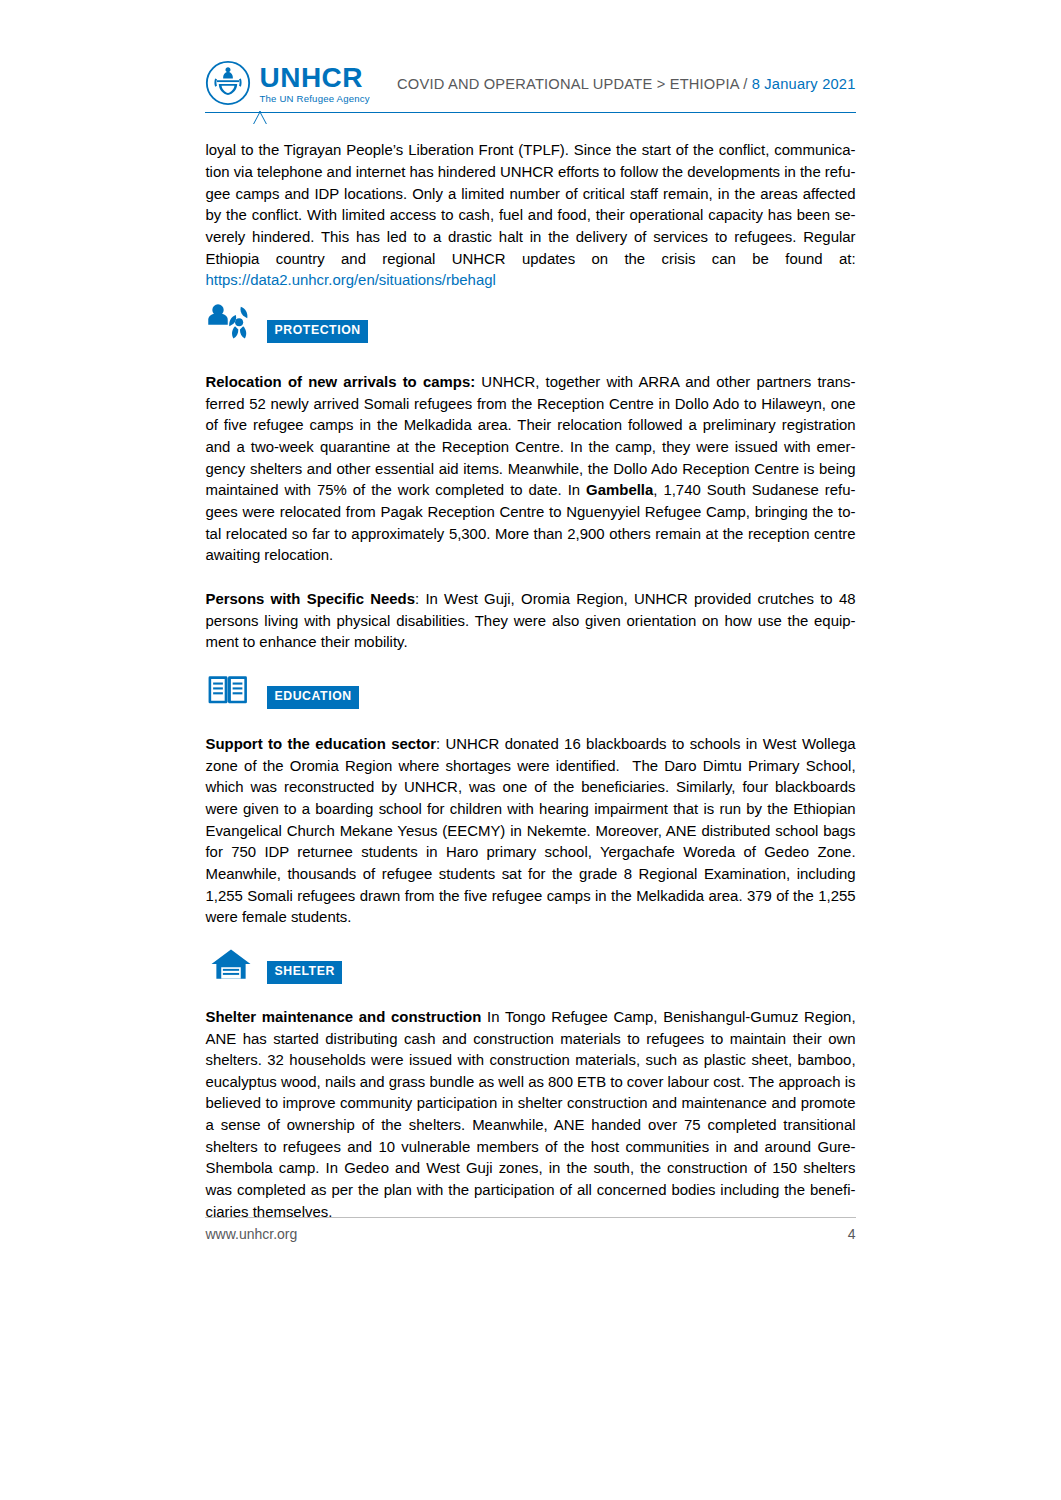UNHCR
The UN Refugee Agency
COVID AND OPERATIONAL UPDATE > ETHIOPIA / 8 January 2021
loyal to the Tigrayan People’s Liberation Front (TPLF). Since the start of the conflict, communication via telephone and internet has hindered UNHCR efforts to follow the developments in the refugee camps and IDP locations. Only a limited number of critical staff remain, in the areas affected by the conflict. With limited access to cash, fuel and food, their operational capacity has been severely hindered. This has led to a drastic halt in the delivery of services to refugees. Regular Ethiopia country and regional UNHCR updates on the crisis can be found at: https://data2.unhcr.org/en/situations/rbehagl
PROTECTION
Relocation of new arrivals to camps: UNHCR, together with ARRA and other partners transferred 52 newly arrived Somali refugees from the Reception Centre in Dollo Ado to Hilaweyn, one of five refugee camps in the Melkadida area. Their relocation followed a preliminary registration and a two-week quarantine at the Reception Centre. In the camp, they were issued with emergency shelters and other essential aid items. Meanwhile, the Dollo Ado Reception Centre is being maintained with 75% of the work completed to date. In Gambella, 1,740 South Sudanese refugees were relocated from Pagak Reception Centre to Nguenyyiel Refugee Camp, bringing the total relocated so far to approximately 5,300. More than 2,900 others remain at the reception centre awaiting relocation.
Persons with Specific Needs: In West Guji, Oromia Region, UNHCR provided crutches to 48 persons living with physical disabilities. They were also given orientation on how use the equipment to enhance their mobility.
EDUCATION
Support to the education sector: UNHCR donated 16 blackboards to schools in West Wollega zone of the Oromia Region where shortages were identified. The Daro Dimtu Primary School, which was reconstructed by UNHCR, was one of the beneficiaries. Similarly, four blackboards were given to a boarding school for children with hearing impairment that is run by the Ethiopian Evangelical Church Mekane Yesus (EECMY) in Nekemte. Moreover, ANE distributed school bags for 750 IDP returnee students in Haro primary school, Yergachafe Woreda of Gedeo Zone. Meanwhile, thousands of refugee students sat for the grade 8 Regional Examination, including 1,255 Somali refugees drawn from the five refugee camps in the Melkadida area. 379 of the 1,255 were female students.
SHELTER
Shelter maintenance and construction In Tongo Refugee Camp, Benishangul-Gumuz Region, ANE has started distributing cash and construction materials to refugees to maintain their own shelters. 32 households were issued with construction materials, such as plastic sheet, bamboo, eucalyptus wood, nails and grass bundle as well as 800 ETB to cover labour cost. The approach is believed to improve community participation in shelter construction and maintenance and promote a sense of ownership of the shelters. Meanwhile, ANE handed over 75 completed transitional shelters to refugees and 10 vulnerable members of the host communities in and around Gure-Shembola camp. In Gedeo and West Guji zones, in the south, the construction of 150 shelters was completed as per the plan with the participation of all concerned bodies including the beneficiaries themselves.
www.unhcr.org 4